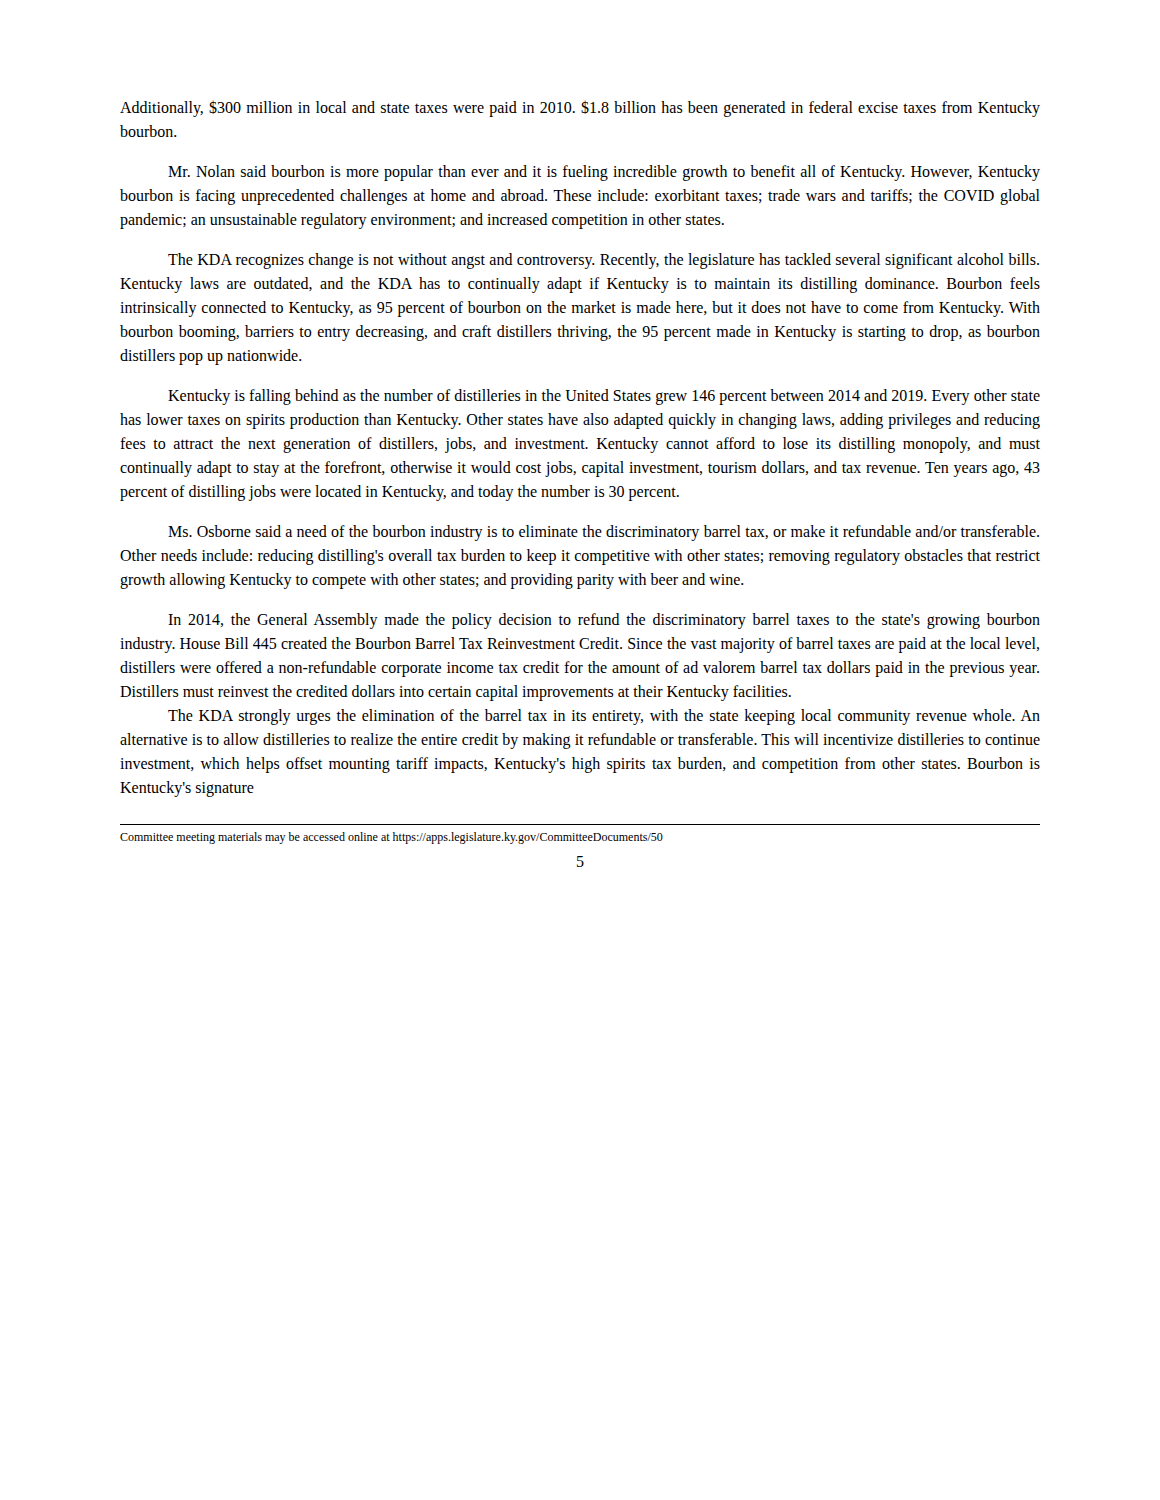Additionally, $300 million in local and state taxes were paid in 2010. $1.8 billion has been generated in federal excise taxes from Kentucky bourbon.
Mr. Nolan said bourbon is more popular than ever and it is fueling incredible growth to benefit all of Kentucky. However, Kentucky bourbon is facing unprecedented challenges at home and abroad. These include: exorbitant taxes; trade wars and tariffs; the COVID global pandemic; an unsustainable regulatory environment; and increased competition in other states.
The KDA recognizes change is not without angst and controversy. Recently, the legislature has tackled several significant alcohol bills. Kentucky laws are outdated, and the KDA has to continually adapt if Kentucky is to maintain its distilling dominance. Bourbon feels intrinsically connected to Kentucky, as 95 percent of bourbon on the market is made here, but it does not have to come from Kentucky. With bourbon booming, barriers to entry decreasing, and craft distillers thriving, the 95 percent made in Kentucky is starting to drop, as bourbon distillers pop up nationwide.
Kentucky is falling behind as the number of distilleries in the United States grew 146 percent between 2014 and 2019. Every other state has lower taxes on spirits production than Kentucky. Other states have also adapted quickly in changing laws, adding privileges and reducing fees to attract the next generation of distillers, jobs, and investment. Kentucky cannot afford to lose its distilling monopoly, and must continually adapt to stay at the forefront, otherwise it would cost jobs, capital investment, tourism dollars, and tax revenue. Ten years ago, 43 percent of distilling jobs were located in Kentucky, and today the number is 30 percent.
Ms. Osborne said a need of the bourbon industry is to eliminate the discriminatory barrel tax, or make it refundable and/or transferable. Other needs include: reducing distilling's overall tax burden to keep it competitive with other states; removing regulatory obstacles that restrict growth allowing Kentucky to compete with other states; and providing parity with beer and wine.
In 2014, the General Assembly made the policy decision to refund the discriminatory barrel taxes to the state's growing bourbon industry. House Bill 445 created the Bourbon Barrel Tax Reinvestment Credit. Since the vast majority of barrel taxes are paid at the local level, distillers were offered a non-refundable corporate income tax credit for the amount of ad valorem barrel tax dollars paid in the previous year. Distillers must reinvest the credited dollars into certain capital improvements at their Kentucky facilities.
The KDA strongly urges the elimination of the barrel tax in its entirety, with the state keeping local community revenue whole. An alternative is to allow distilleries to realize the entire credit by making it refundable or transferable. This will incentivize distilleries to continue investment, which helps offset mounting tariff impacts, Kentucky's high spirits tax burden, and competition from other states. Bourbon is Kentucky's signature
Committee meeting materials may be accessed online at https://apps.legislature.ky.gov/CommitteeDocuments/50
5